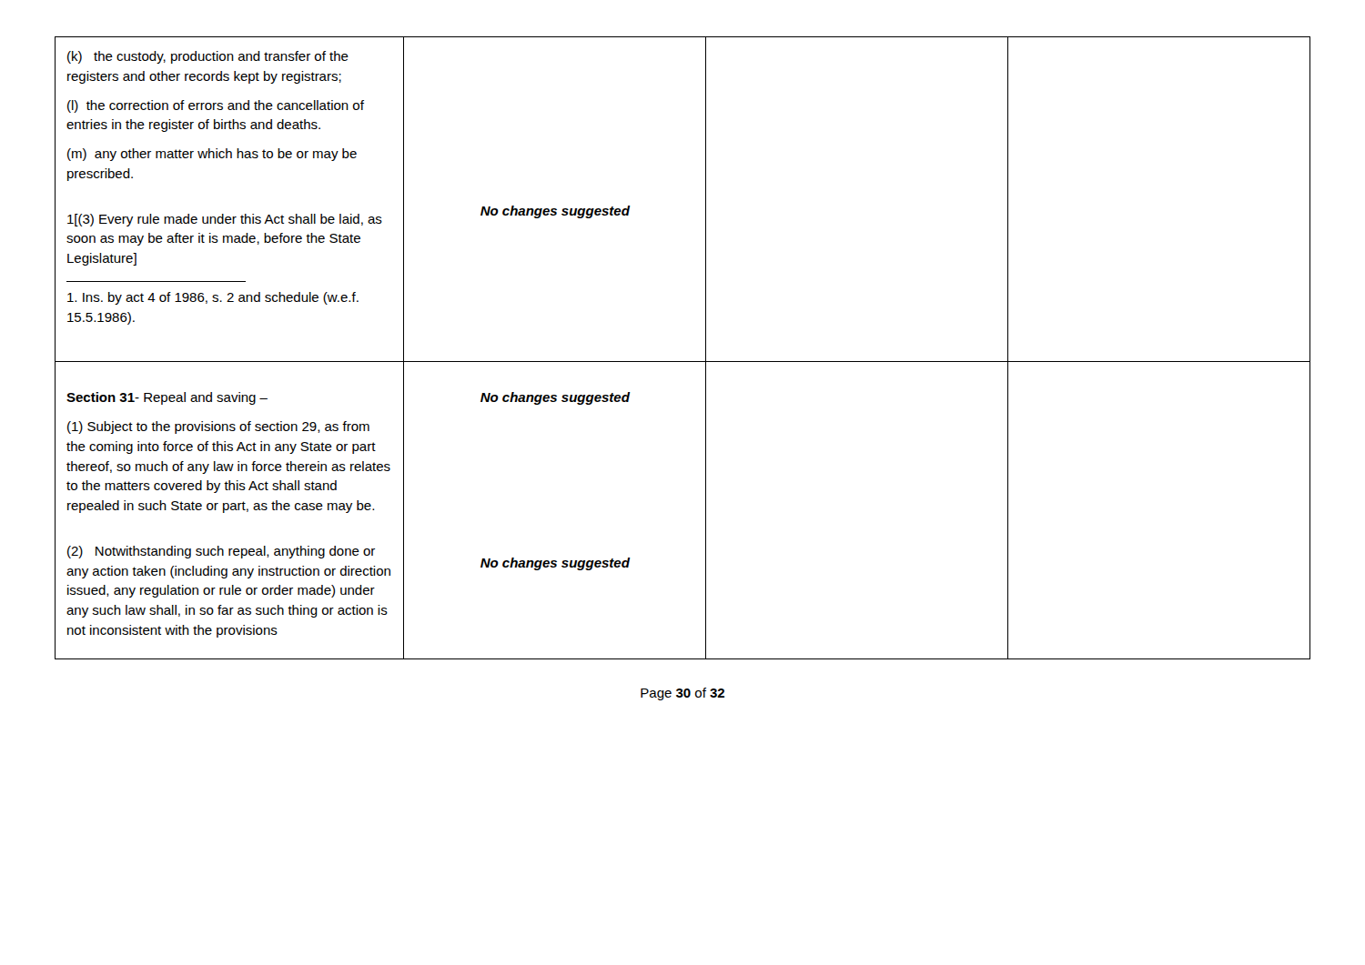| (k) the custody, production and transfer of the registers and other records kept by registrars; (l) the correction of errors and the cancellation of entries in the register of births and deaths. (m) any other matter which has to be or may be prescribed. 1[(3) Every rule made under this Act shall be laid, as soon as may be after it is made, before the State Legislature] 1. Ins. by act 4 of 1986, s. 2 and schedule (w.e.f. 15.5.1986). | No changes suggested | | |
| Section 31 - Repeal and saving – (1) Subject to the provisions of section 29, as from the coming into force of this Act in any State or part thereof, so much of any law in force therein as relates to the matters covered by this Act shall stand repealed in such State or part, as the case may be. (2) Notwithstanding such repeal, anything done or any action taken (including any instruction or direction issued, any regulation or rule or order made) under any such law shall, in so far as such thing or action is not inconsistent with the provisions | No changes suggested No changes suggested | | |
Page 30 of 32